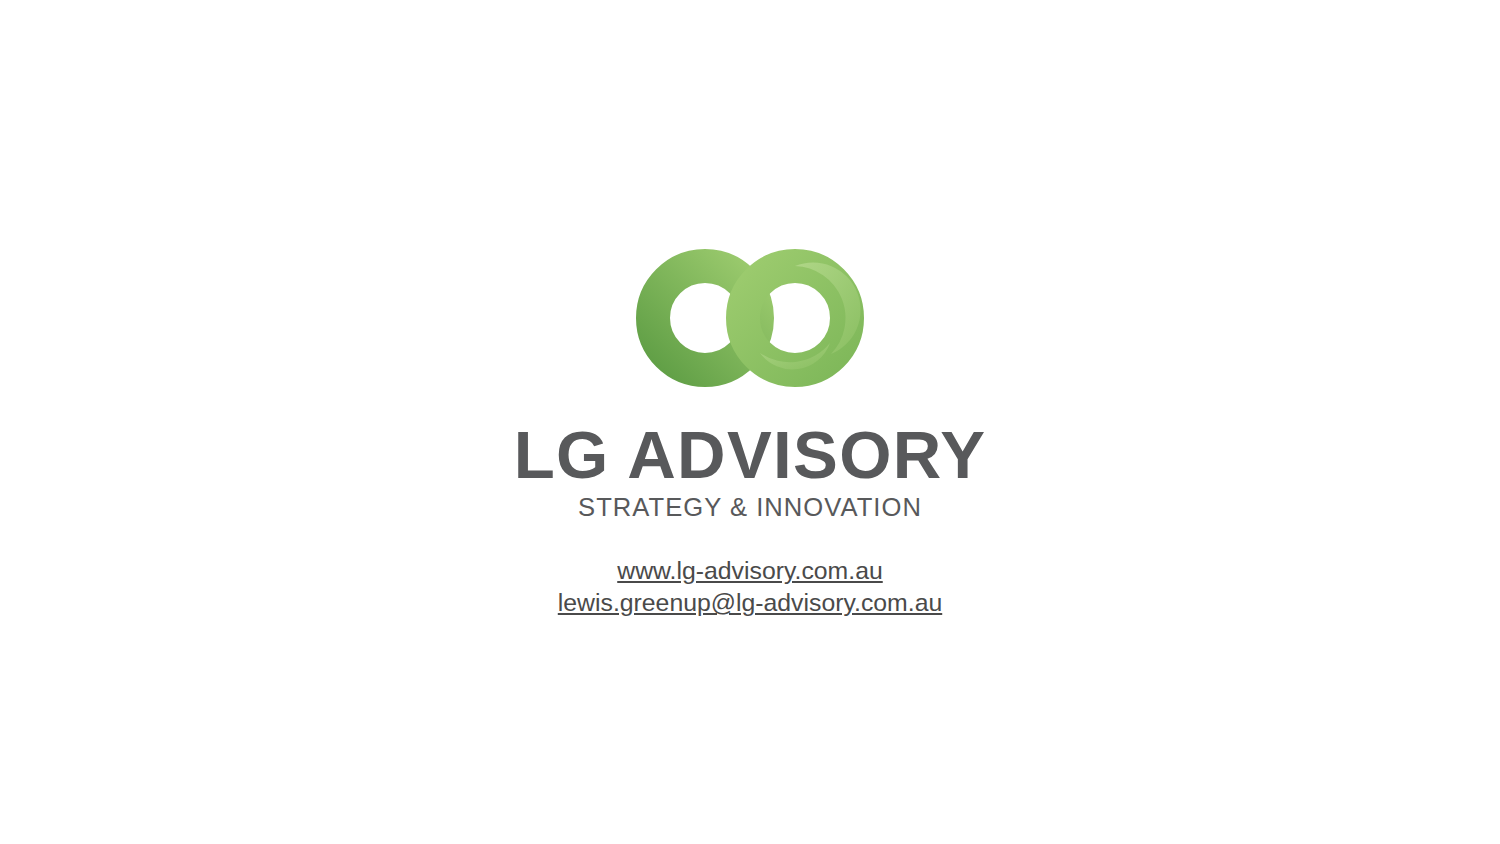LG Advisory logo Two interlocking green rings forming an infinity-like mark
LG Advisory
Strategy & Innovation
www.lg-advisory.com.au
lewis.greenup@lg-advisory.com.au